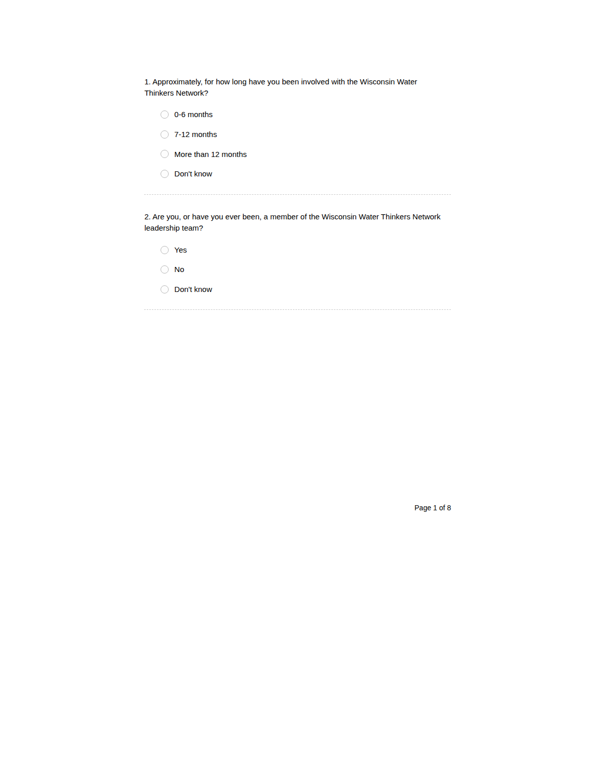1. Approximately, for how long have you been involved with the Wisconsin Water Thinkers Network?
0-6 months
7-12 months
More than 12 months
Don't know
2. Are you, or have you ever been, a member of the Wisconsin Water Thinkers Network leadership team?
Yes
No
Don't know
Page 1 of 8